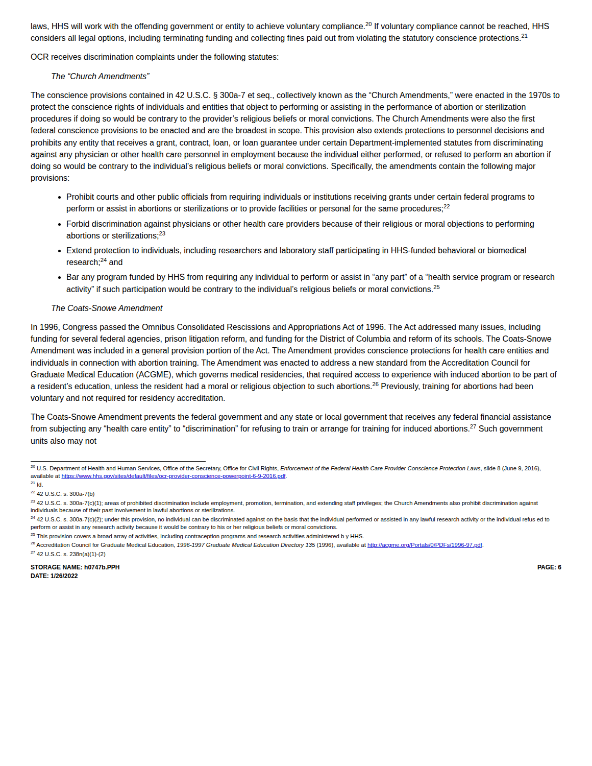laws, HHS will work with the offending government or entity to achieve voluntary compliance.20 If voluntary compliance cannot be reached, HHS considers all legal options, including terminating funding and collecting fines paid out from violating the statutory conscience protections.21
OCR receives discrimination complaints under the following statutes:
The “Church Amendments”
The conscience provisions contained in 42 U.S.C. § 300a-7 et seq., collectively known as the “Church Amendments,” were enacted in the 1970s to protect the conscience rights of individuals and entities that object to performing or assisting in the performance of abortion or sterilization procedures if doing so would be contrary to the provider’s religious beliefs or moral convictions. The Church Amendments were also the first federal conscience provisions to be enacted and are the broadest in scope. This provision also extends protections to personnel decisions and prohibits any entity that receives a grant, contract, loan, or loan guarantee under certain Department-implemented statutes from discriminating against any physician or other health care personnel in employment because the individual either performed, or refused to perform an abortion if doing so would be contrary to the individual’s religious beliefs or moral convictions. Specifically, the amendments contain the following major provisions:
Prohibit courts and other public officials from requiring individuals or institutions receiving grants under certain federal programs to perform or assist in abortions or sterilizations or to provide facilities or personal for the same procedures;22
Forbid discrimination against physicians or other health care providers because of their religious or moral objections to performing abortions or sterilizations;23
Extend protection to individuals, including researchers and laboratory staff participating in HHS-funded behavioral or biomedical research;24 and
Bar any program funded by HHS from requiring any individual to perform or assist in “any part” of a “health service program or research activity” if such participation would be contrary to the individual’s religious beliefs or moral convictions.25
The Coats-Snowe Amendment
In 1996, Congress passed the Omnibus Consolidated Rescissions and Appropriations Act of 1996. The Act addressed many issues, including funding for several federal agencies, prison litigation reform, and funding for the District of Columbia and reform of its schools. The Coats-Snowe Amendment was included in a general provision portion of the Act. The Amendment provides conscience protections for health care entities and individuals in connection with abortion training. The Amendment was enacted to address a new standard from the Accreditation Council for Graduate Medical Education (ACGME), which governs medical residencies, that required access to experience with induced abortion to be part of a resident’s education, unless the resident had a moral or religious objection to such abortions.26 Previously, training for abortions had been voluntary and not required for residency accreditation.
The Coats-Snowe Amendment prevents the federal government and any state or local government that receives any federal financial assistance from subjecting any “health care entity” to “discrimination” for refusing to train or arrange for training for induced abortions.27 Such government units also may not
20 U.S. Department of Health and Human Services, Office of the Secretary, Office for Civil Rights, Enforcement of the Federal Health Care Provider Conscience Protection Laws, slide 8 (June 9, 2016), available at https://www.hhs.gov/sites/default/files/ocr-provider-conscience-powerpoint-6-9-2016.pdf.
21 Id.
22 42 U.S.C. s. 300a-7(b)
23 42 U.S.C. s. 300a-7(c)(1); areas of prohibited discrimination include employment, promotion, termination, and extending staff privileges; the Church Amendments also prohibit discrimination against individuals because of their past involvement in lawful abortions or sterilizations.
24 42 U.S.C. s. 300a-7(c)(2); under this provision, no individual can be discriminated against on the basis that the individual performed or assisted in any lawful research activity or the individual refus ed to perform or assist in any research activity because it would be contrary to his or her religious beliefs or moral convictions.
25 This provision covers a broad array of activities, including contraception programs and research activities administered b y HHS.
26 Accreditation Council for Graduate Medical Education, 1996-1997 Graduate Medical Education Directory 135 (1996), available at http://acgme.org/Portals/0/PDFs/1996-97.pdf.
27 42 U.S.C. s. 238n(a)(1)-(2)
STORAGE NAME: h0747b.PPH
DATE: 1/26/2022
PAGE: 6